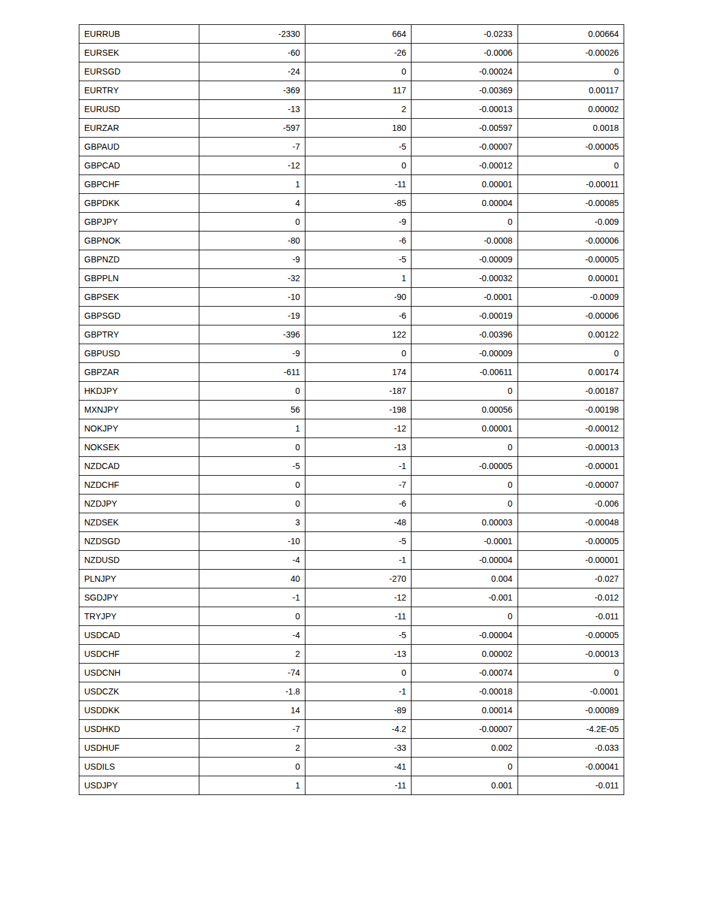| EURRUB | -2330 | 664 | -0.0233 | 0.00664 |
| EURSEK | -60 | -26 | -0.0006 | -0.00026 |
| EURSGD | -24 | 0 | -0.00024 | 0 |
| EURTRY | -369 | 117 | -0.00369 | 0.00117 |
| EURUSD | -13 | 2 | -0.00013 | 0.00002 |
| EURZAR | -597 | 180 | -0.00597 | 0.0018 |
| GBPAUD | -7 | -5 | -0.00007 | -0.00005 |
| GBPCAD | -12 | 0 | -0.00012 | 0 |
| GBPCHF | 1 | -11 | 0.00001 | -0.00011 |
| GBPDKK | 4 | -85 | 0.00004 | -0.00085 |
| GBPJPY | 0 | -9 | 0 | -0.009 |
| GBPNOK | -80 | -6 | -0.0008 | -0.00006 |
| GBPNZD | -9 | -5 | -0.00009 | -0.00005 |
| GBPPLN | -32 | 1 | -0.00032 | 0.00001 |
| GBPSEK | -10 | -90 | -0.0001 | -0.0009 |
| GBPSGD | -19 | -6 | -0.00019 | -0.00006 |
| GBPTRY | -396 | 122 | -0.00396 | 0.00122 |
| GBPUSD | -9 | 0 | -0.00009 | 0 |
| GBPZAR | -611 | 174 | -0.00611 | 0.00174 |
| HKDJPY | 0 | -187 | 0 | -0.00187 |
| MXNJPY | 56 | -198 | 0.00056 | -0.00198 |
| NOKJPY | 1 | -12 | 0.00001 | -0.00012 |
| NOKSEK | 0 | -13 | 0 | -0.00013 |
| NZDCAD | -5 | -1 | -0.00005 | -0.00001 |
| NZDCHF | 0 | -7 | 0 | -0.00007 |
| NZDJPY | 0 | -6 | 0 | -0.006 |
| NZDSEK | 3 | -48 | 0.00003 | -0.00048 |
| NZDSGD | -10 | -5 | -0.0001 | -0.00005 |
| NZDUSD | -4 | -1 | -0.00004 | -0.00001 |
| PLNJPY | 40 | -270 | 0.004 | -0.027 |
| SGDJPY | -1 | -12 | -0.001 | -0.012 |
| TRYJPY | 0 | -11 | 0 | -0.011 |
| USDCAD | -4 | -5 | -0.00004 | -0.00005 |
| USDCHF | 2 | -13 | 0.00002 | -0.00013 |
| USDCNH | -74 | 0 | -0.00074 | 0 |
| USDCZK | -1.8 | -1 | -0.00018 | -0.0001 |
| USDDKK | 14 | -89 | 0.00014 | -0.00089 |
| USDHKD | -7 | -4.2 | -0.00007 | -4.2E-05 |
| USDHUF | 2 | -33 | 0.002 | -0.033 |
| USDILS | 0 | -41 | 0 | -0.00041 |
| USDJPY | 1 | -11 | 0.001 | -0.011 |